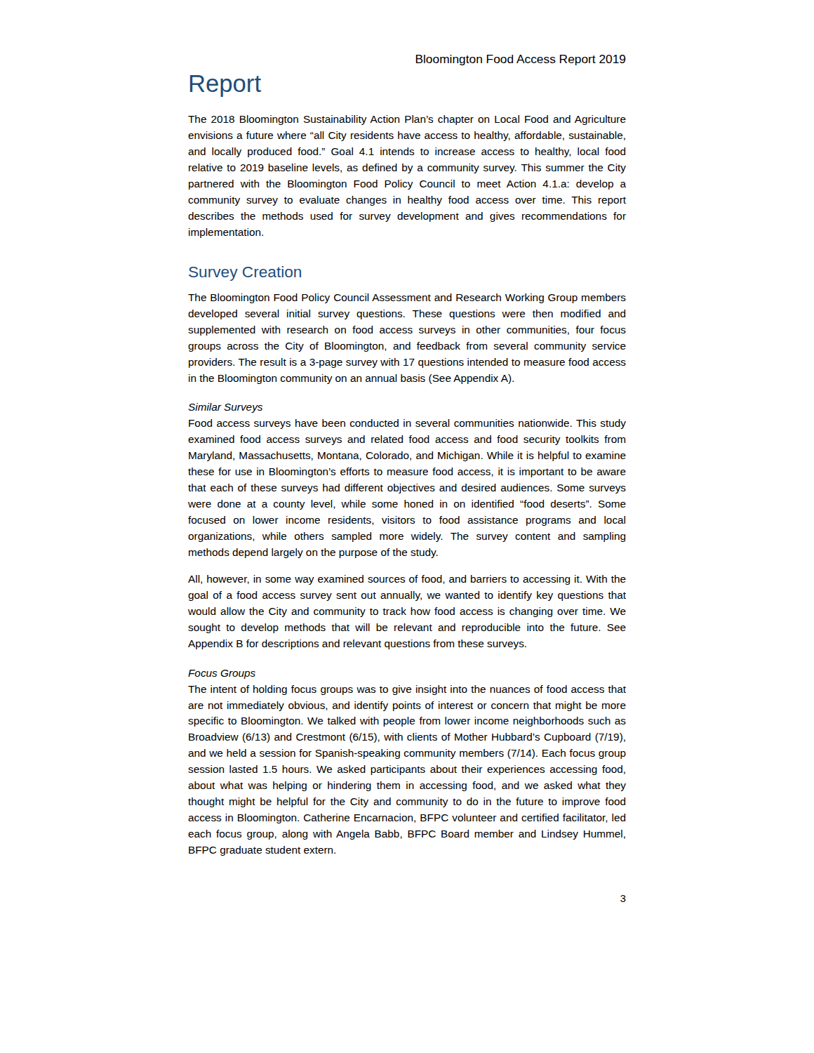Bloomington Food Access Report 2019
Report
The 2018 Bloomington Sustainability Action Plan’s chapter on Local Food and Agriculture envisions a future where “all City residents have access to healthy, affordable, sustainable, and locally produced food.” Goal 4.1 intends to increase access to healthy, local food relative to 2019 baseline levels, as defined by a community survey. This summer the City partnered with the Bloomington Food Policy Council to meet Action 4.1.a: develop a community survey to evaluate changes in healthy food access over time. This report describes the methods used for survey development and gives recommendations for implementation.
Survey Creation
The Bloomington Food Policy Council Assessment and Research Working Group members developed several initial survey questions. These questions were then modified and supplemented with research on food access surveys in other communities, four focus groups across the City of Bloomington, and feedback from several community service providers. The result is a 3-page survey with 17 questions intended to measure food access in the Bloomington community on an annual basis (See Appendix A).
Similar Surveys
Food access surveys have been conducted in several communities nationwide. This study examined food access surveys and related food access and food security toolkits from Maryland, Massachusetts, Montana, Colorado, and Michigan. While it is helpful to examine these for use in Bloomington’s efforts to measure food access, it is important to be aware that each of these surveys had different objectives and desired audiences. Some surveys were done at a county level, while some honed in on identified “food deserts”. Some focused on lower income residents, visitors to food assistance programs and local organizations, while others sampled more widely. The survey content and sampling methods depend largely on the purpose of the study.
All, however, in some way examined sources of food, and barriers to accessing it. With the goal of a food access survey sent out annually, we wanted to identify key questions that would allow the City and community to track how food access is changing over time. We sought to develop methods that will be relevant and reproducible into the future. See Appendix B for descriptions and relevant questions from these surveys.
Focus Groups
The intent of holding focus groups was to give insight into the nuances of food access that are not immediately obvious, and identify points of interest or concern that might be more specific to Bloomington. We talked with people from lower income neighborhoods such as Broadview (6/13) and Crestmont (6/15), with clients of Mother Hubbard’s Cupboard (7/19), and we held a session for Spanish-speaking community members (7/14). Each focus group session lasted 1.5 hours. We asked participants about their experiences accessing food, about what was helping or hindering them in accessing food, and we asked what they thought might be helpful for the City and community to do in the future to improve food access in Bloomington. Catherine Encarnacion, BFPC volunteer and certified facilitator, led each focus group, along with Angela Babb, BFPC Board member and Lindsey Hummel, BFPC graduate student extern.
3